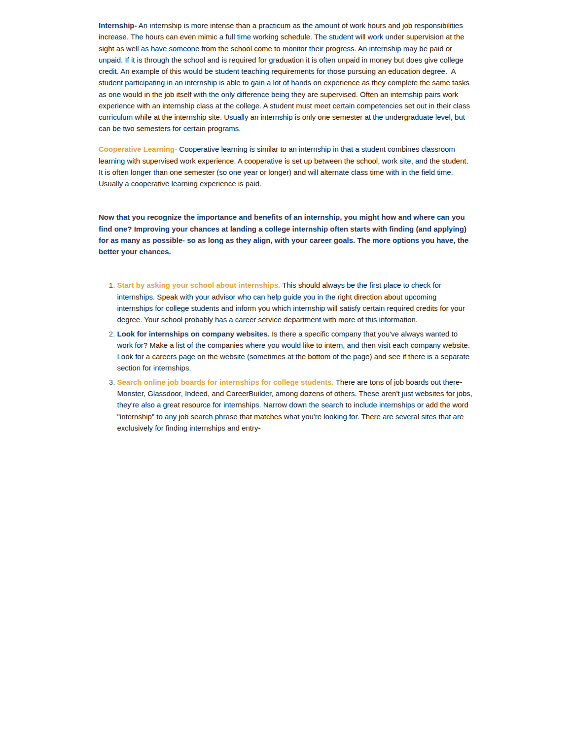Internship- An internship is more intense than a practicum as the amount of work hours and job responsibilities increase. The hours can even mimic a full time working schedule. The student will work under supervision at the sight as well as have someone from the school come to monitor their progress. An internship may be paid or unpaid. If it is through the school and is required for graduation it is often unpaid in money but does give college credit. An example of this would be student teaching requirements for those pursuing an education degree. A student participating in an internship is able to gain a lot of hands on experience as they complete the same tasks as one would in the job itself with the only difference being they are supervised. Often an internship pairs work experience with an internship class at the college. A student must meet certain competencies set out in their class curriculum while at the internship site. Usually an internship is only one semester at the undergraduate level, but can be two semesters for certain programs.
Cooperative Learning- Cooperative learning is similar to an internship in that a student combines classroom learning with supervised work experience. A cooperative is set up between the school, work site, and the student. It is often longer than one semester (so one year or longer) and will alternate class time with in the field time. Usually a cooperative learning experience is paid.
Now that you recognize the importance and benefits of an internship, you might how and where can you find one? Improving your chances at landing a college internship often starts with finding (and applying) for as many as possible- so as long as they align, with your career goals. The more options you have, the better your chances.
Start by asking your school about internships. This should always be the first place to check for internships. Speak with your advisor who can help guide you in the right direction about upcoming internships for college students and inform you which internship will satisfy certain required credits for your degree. Your school probably has a career service department with more of this information.
Look for internships on company websites. Is there a specific company that you've always wanted to work for? Make a list of the companies where you would like to intern, and then visit each company website. Look for a careers page on the website (sometimes at the bottom of the page) and see if there is a separate section for internships.
Search online job boards for internships for college students. There are tons of job boards out there- Monster, Glassdoor, Indeed, and CareerBuilder, among dozens of others. These aren't just websites for jobs, they're also a great resource for internships. Narrow down the search to include internships or add the word "internship" to any job search phrase that matches what you're looking for. There are several sites that are exclusively for finding internships and entry-